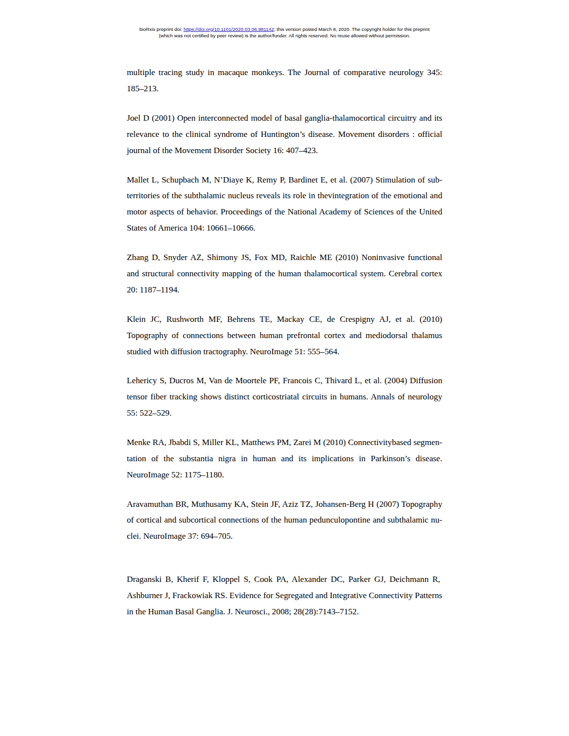bioRxiv preprint doi: https://doi.org/10.1101/2020.03.06.981142; this version posted March 8, 2020. The copyright holder for this preprint
(which was not certified by peer review) is the author/funder. All rights reserved. No reuse allowed without permission.
multiple tracing study in macaque monkeys. The Journal of comparative neurology 345: 185–213.
Joel D (2001) Open interconnected model of basal ganglia-thalamocortical circuitry and its relevance to the clinical syndrome of Huntington’s disease. Movement disorders : official journal of the Movement Disorder Society 16: 407–423.
Mallet L, Schupbach M, N’Diaye K, Remy P, Bardinet E, et al. (2007) Stimulation of subterritories of the subthalamic nucleus reveals its role in thevintegration of the emotional and motor aspects of behavior. Proceedings of the National Academy of Sciences of the United States of America 104: 10661–10666.
Zhang D, Snyder AZ, Shimony JS, Fox MD, Raichle ME (2010) Noninvasive functional and structural connectivity mapping of the human thalamocortical system. Cerebral cortex 20: 1187–1194.
Klein JC, Rushworth MF, Behrens TE, Mackay CE, de Crespigny AJ, et al. (2010) Topography of connections between human prefrontal cortex and mediodorsal thalamus studied with diffusion tractography. NeuroImage 51: 555–564.
Lehericy S, Ducros M, Van de Moortele PF, Francois C, Thivard L, et al. (2004) Diffusion tensor fiber tracking shows distinct corticostriatal circuits in humans. Annals of neurology 55: 522–529.
Menke RA, Jbabdi S, Miller KL, Matthews PM, Zarei M (2010) Connectivitybased segmentation of the substantia nigra in human and its implications in Parkinson’s disease. NeuroImage 52: 1175–1180.
Aravamuthan BR, Muthusamy KA, Stein JF, Aziz TZ, Johansen-Berg H (2007) Topography of cortical and subcortical connections of the human pedunculopontine and subthalamic nuclei. NeuroImage 37: 694–705.
Draganski B, Kherif F, Kloppel S, Cook PA, Alexander DC, Parker GJ, Deichmann R, Ashburner J, Frackowiak RS. Evidence for Segregated and Integrative Connectivity Patterns in the Human Basal Ganglia. J. Neurosci., 2008; 28(28):7143–7152.